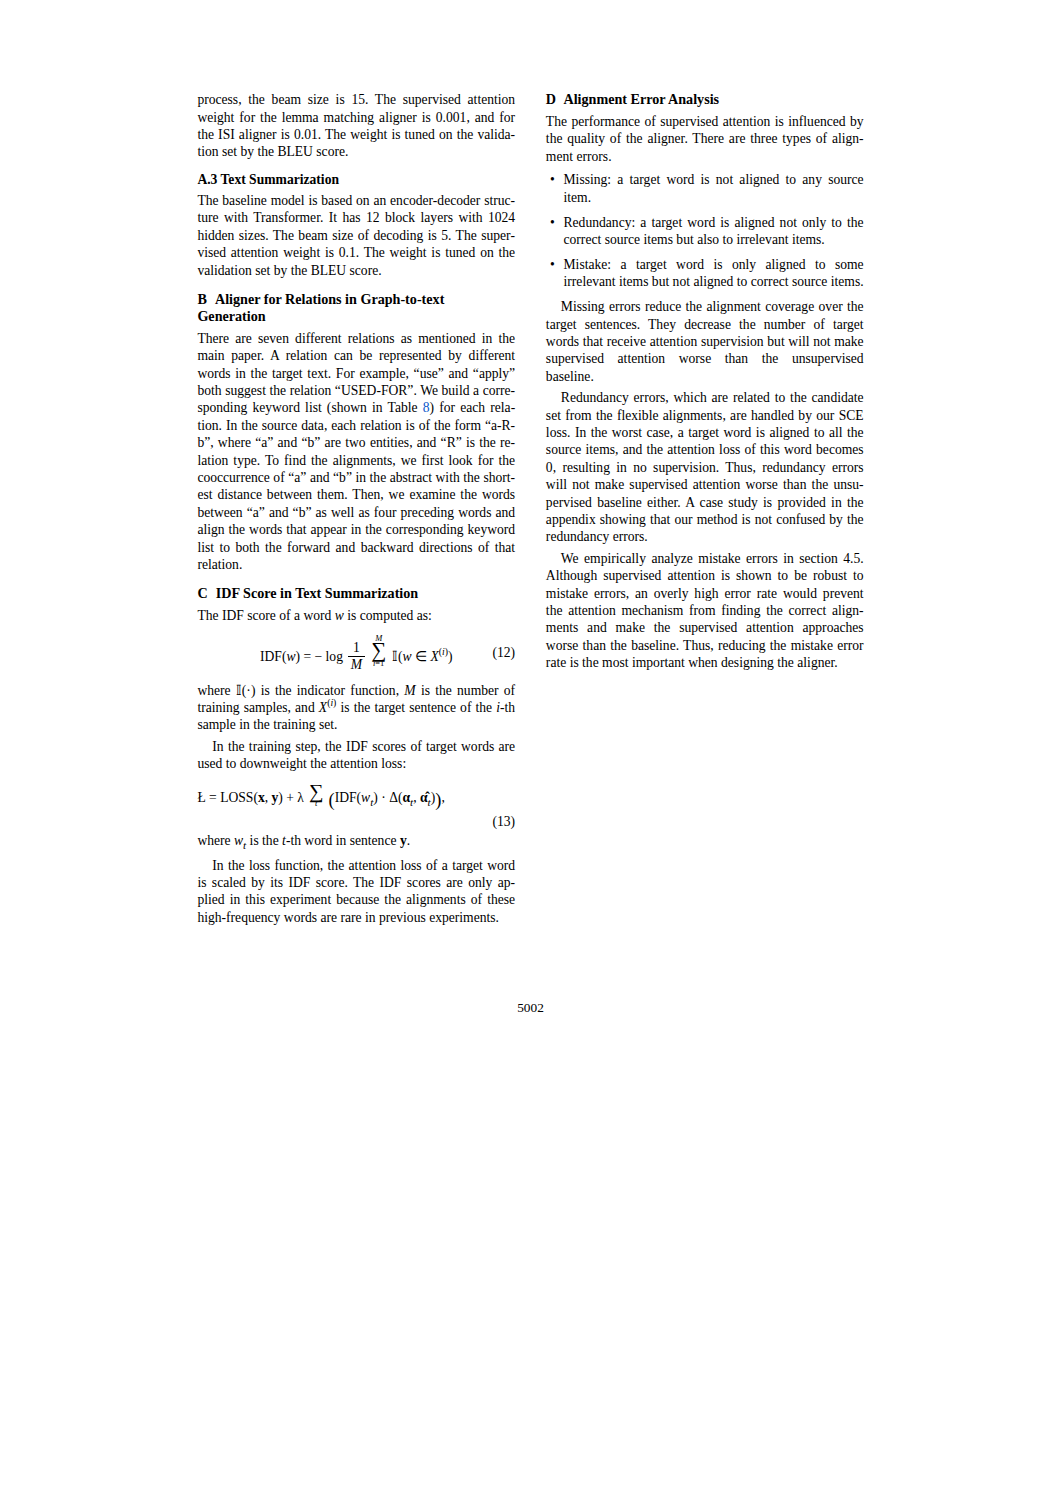process, the beam size is 15. The supervised attention weight for the lemma matching aligner is 0.001, and for the ISI aligner is 0.01. The weight is tuned on the validation set by the BLEU score.
A.3 Text Summarization
The baseline model is based on an encoder-decoder structure with Transformer. It has 12 block layers with 1024 hidden sizes. The beam size of decoding is 5. The supervised attention weight is 0.1. The weight is tuned on the validation set by the BLEU score.
B Aligner for Relations in Graph-to-text Generation
There are seven different relations as mentioned in the main paper. A relation can be represented by different words in the target text. For example, “use” and “apply” both suggest the relation “USED-FOR”. We build a corresponding keyword list (shown in Table 8) for each relation. In the source data, each relation is of the form “a-R-b”, where “a” and “b” are two entities, and “R” is the relation type. To find the alignments, we first look for the cooccurrence of “a” and “b” in the abstract with the shortest distance between them. Then, we examine the words between “a” and “b” as well as four preceding words and align the words that appear in the corresponding keyword list to both the forward and backward directions of that relation.
C IDF Score in Text Summarization
The IDF score of a word w is computed as:
IDF(w) = − log 1 M M∑i=1 𝕀(w ∈ X(i)) (12)
where 𝕀(·) is the indicator function, M is the number of training samples, and X(i) is the target sentence of the i-th sample in the training set.
In the training step, the IDF scores of target words are used to downweight the attention loss:
Ł = LOSS(x, y) + λ ∑t (IDF(wt) · Δ(αt, α̂t)), (13)
where wt is the t-th word in sentence y.
In the loss function, the attention loss of a target word is scaled by its IDF score. The IDF scores are only applied in this experiment because the alignments of these high-frequency words are rare in previous experiments.
D Alignment Error Analysis
The performance of supervised attention is influenced by the quality of the aligner. There are three types of alignment errors.
Missing: a target word is not aligned to any source item.
Redundancy: a target word is aligned not only to the correct source items but also to irrelevant items.
Mistake: a target word is only aligned to some irrelevant items but not aligned to correct source items.
Missing errors reduce the alignment coverage over the target sentences. They decrease the number of target words that receive attention supervision but will not make supervised attention worse than the unsupervised baseline.
Redundancy errors, which are related to the candidate set from the flexible alignments, are handled by our SCE loss. In the worst case, a target word is aligned to all the source items, and the attention loss of this word becomes 0, resulting in no supervision. Thus, redundancy errors will not make supervised attention worse than the unsupervised baseline either. A case study is provided in the appendix showing that our method is not confused by the redundancy errors.
We empirically analyze mistake errors in section 4.5. Although supervised attention is shown to be robust to mistake errors, an overly high error rate would prevent the attention mechanism from finding the correct alignments and make the supervised attention approaches worse than the baseline. Thus, reducing the mistake error rate is the most important when designing the aligner.
5002